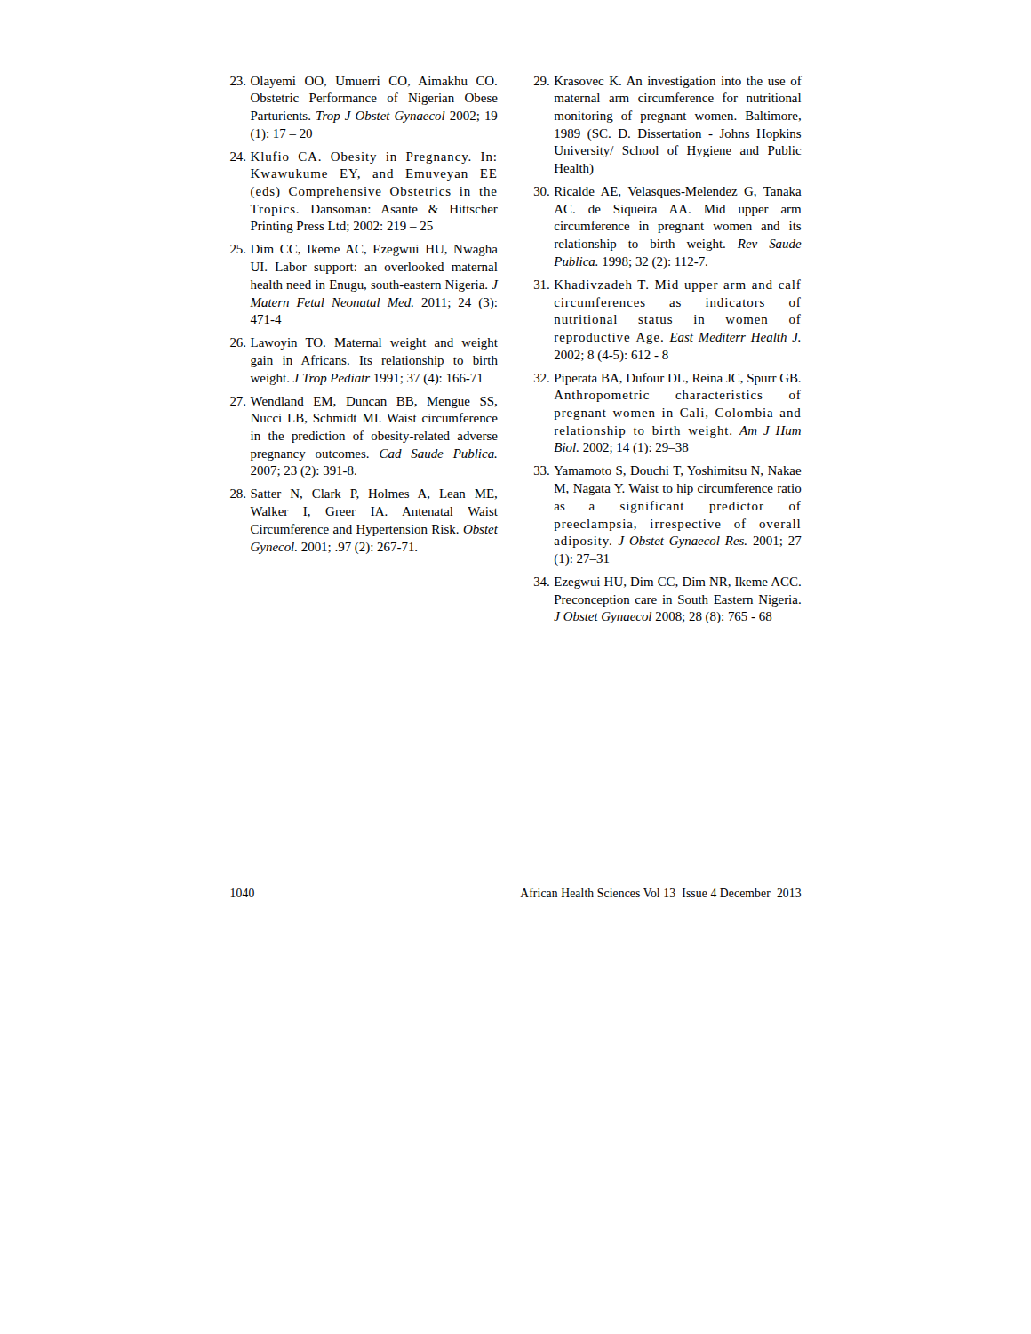23. Olayemi OO, Umuerri CO, Aimakhu CO. Obstetric Performance of Nigerian Obese Parturients. Trop J Obstet Gynaecol 2002; 19 (1): 17 – 20
24. Klufio CA. Obesity in Pregnancy. In: Kwawukume EY, and Emuveyan EE (eds) Comprehensive Obstetrics in the Tropics. Dansoman: Asante & Hittscher Printing Press Ltd; 2002: 219 – 25
25. Dim CC, Ikeme AC, Ezegwui HU, Nwagha UI. Labor support: an overlooked maternal health need in Enugu, south-eastern Nigeria. J Matern Fetal Neonatal Med. 2011; 24 (3): 471-4
26. Lawoyin TO. Maternal weight and weight gain in Africans. Its relationship to birth weight. J Trop Pediatr 1991; 37 (4): 166-71
27. Wendland EM, Duncan BB, Mengue SS, Nucci LB, Schmidt MI. Waist circumference in the prediction of obesity-related adverse pregnancy outcomes. Cad Saude Publica. 2007; 23 (2): 391-8.
28. Satter N, Clark P, Holmes A, Lean ME, Walker I, Greer IA. Antenatal Waist Circumference and Hypertension Risk. Obstet Gynecol. 2001; .97 (2): 267-71.
29. Krasovec K. An investigation into the use of maternal arm circumference for nutritional monitoring of pregnant women. Baltimore, 1989 (SC. D. Dissertation - Johns Hopkins University/ School of Hygiene and Public Health)
30. Ricalde AE, Velasques-Melendez G, Tanaka AC. de Siqueira AA. Mid upper arm circumference in pregnant women and its relationship to birth weight. Rev Saude Publica. 1998; 32 (2): 112-7.
31. Khadivzadeh T. Mid upper arm and calf circumferences as indicators of nutritional status in women of reproductive Age. East Mediterr Health J. 2002; 8 (4-5): 612 - 8
32. Piperata BA, Dufour DL, Reina JC, Spurr GB. Anthropometric characteristics of pregnant women in Cali, Colombia and relationship to birth weight. Am J Hum Biol. 2002; 14 (1): 29–38
33. Yamamoto S, Douchi T, Yoshimitsu N, Nakae M, Nagata Y. Waist to hip circumference ratio as a significant predictor of preeclampsia, irrespective of overall adiposity. J Obstet Gynaecol Res. 2001; 27 (1): 27–31
34. Ezegwui HU, Dim CC, Dim NR, Ikeme ACC. Preconception care in South Eastern Nigeria. J Obstet Gynaecol 2008; 28 (8): 765 - 68
1040 African Health Sciences Vol 13 Issue 4 December 2013